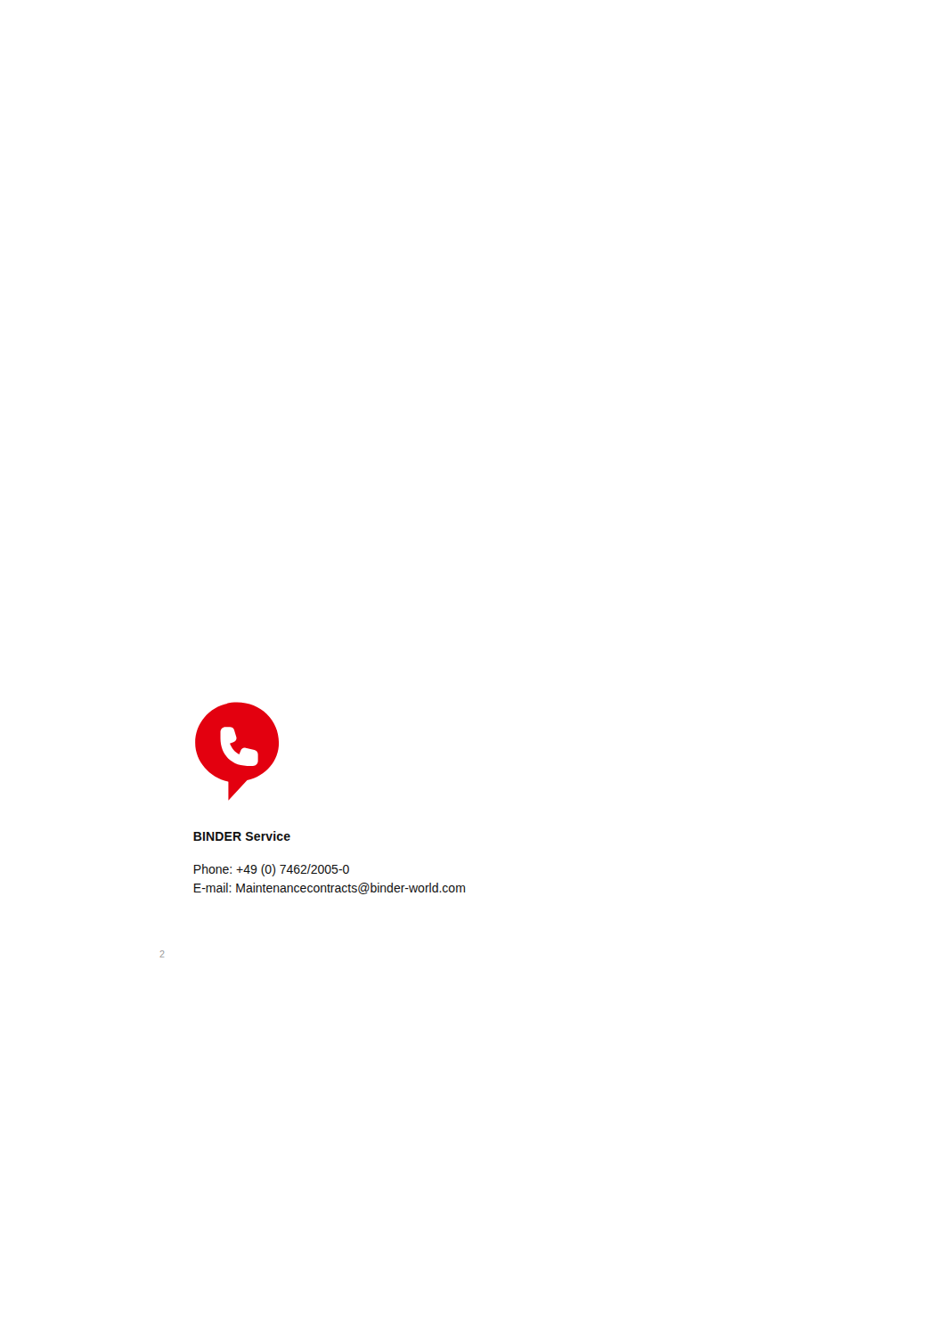BINDER Service
Phone: +49 (0) 7462/2005-0 E-mail: Maintenancecontracts@binder-world.com
2